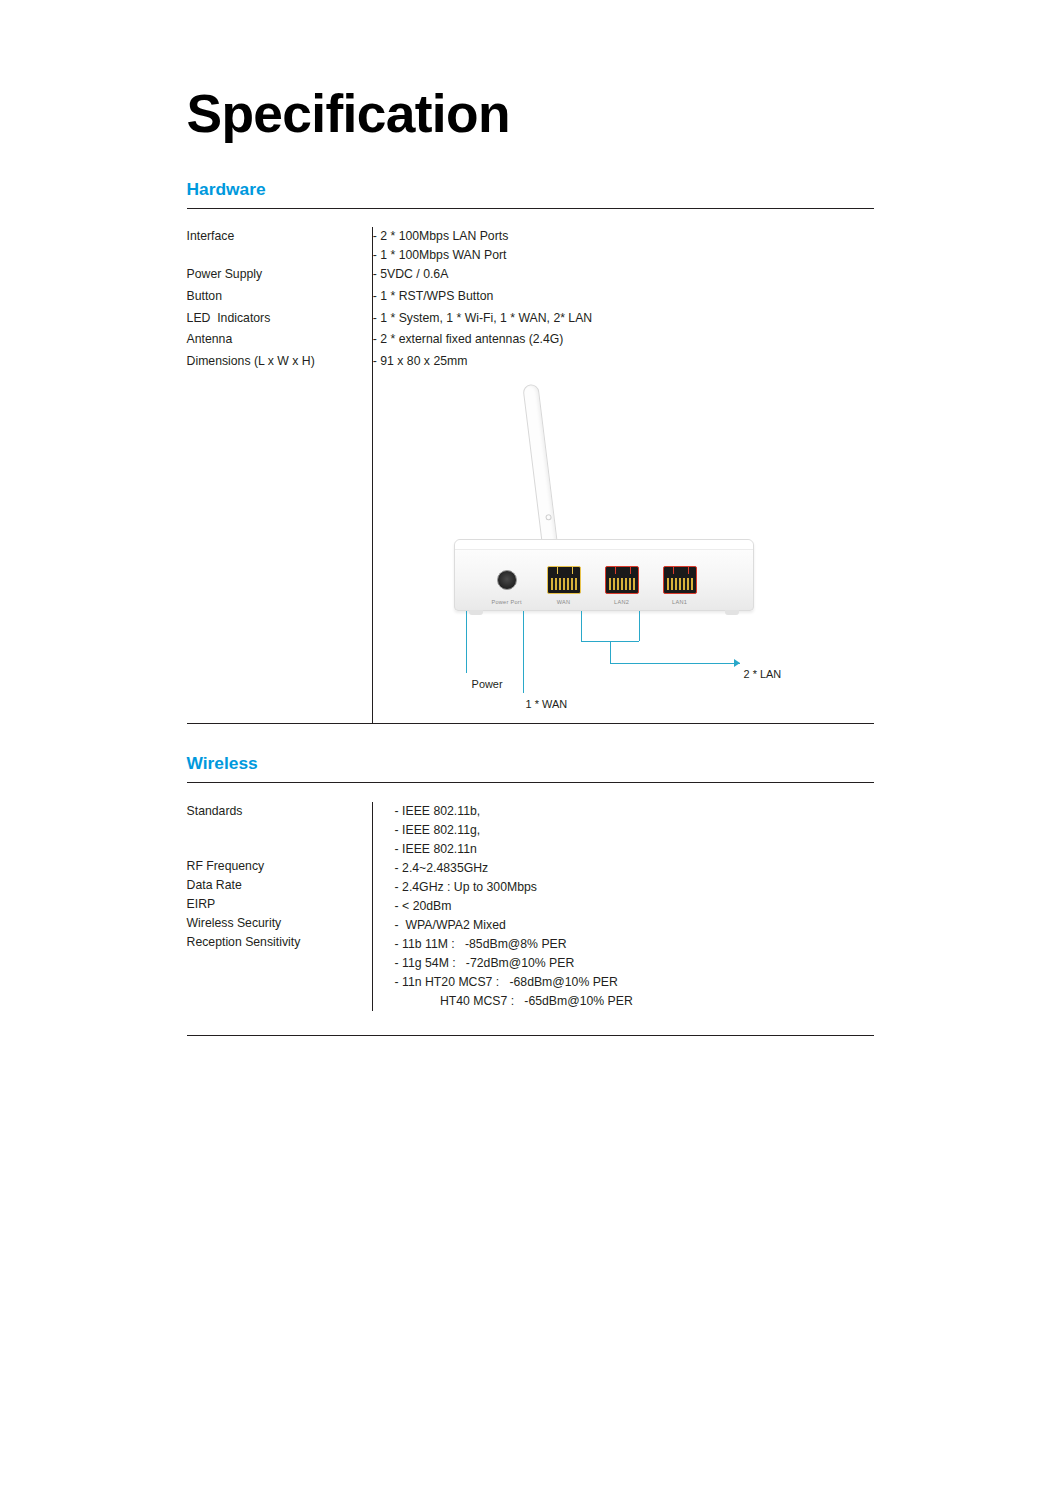Specification
Hardware
| Interface | - 2 * 100Mbps LAN Ports - 1 * 100Mbps WAN Port |
| Power Supply | - 5VDC / 0.6A |
| Button | - 1 * RST/WPS Button |
| LED Indicators | - 1 * System, 1 * Wi-Fi, 1 * WAN, 2* LAN |
| Antenna | - 2 * external fixed antennas (2.4G) |
| Dimensions (L x W x H) | - 91 x 80 x 25mm |
| | Power Port WAN LAN2 LAN1 Power 1 * WAN 2 * LAN |
Wireless
Standards
RF Frequency
Data Rate
EIRP
Wireless Security
Reception Sensitivity
- IEEE 802.11b,
- IEEE 802.11g,
- IEEE 802.11n
- 2.4~2.4835GHz
- 2.4GHz : Up to 300Mbps
- < 20dBm
- WPA/WPA2 Mixed
- 11b 11M : -85dBm@8% PER
- 11g 54M : -72dBm@10% PER
- 11n HT20 MCS7 : -68dBm@10% PER
HT40 MCS7 : -65dBm@10% PER